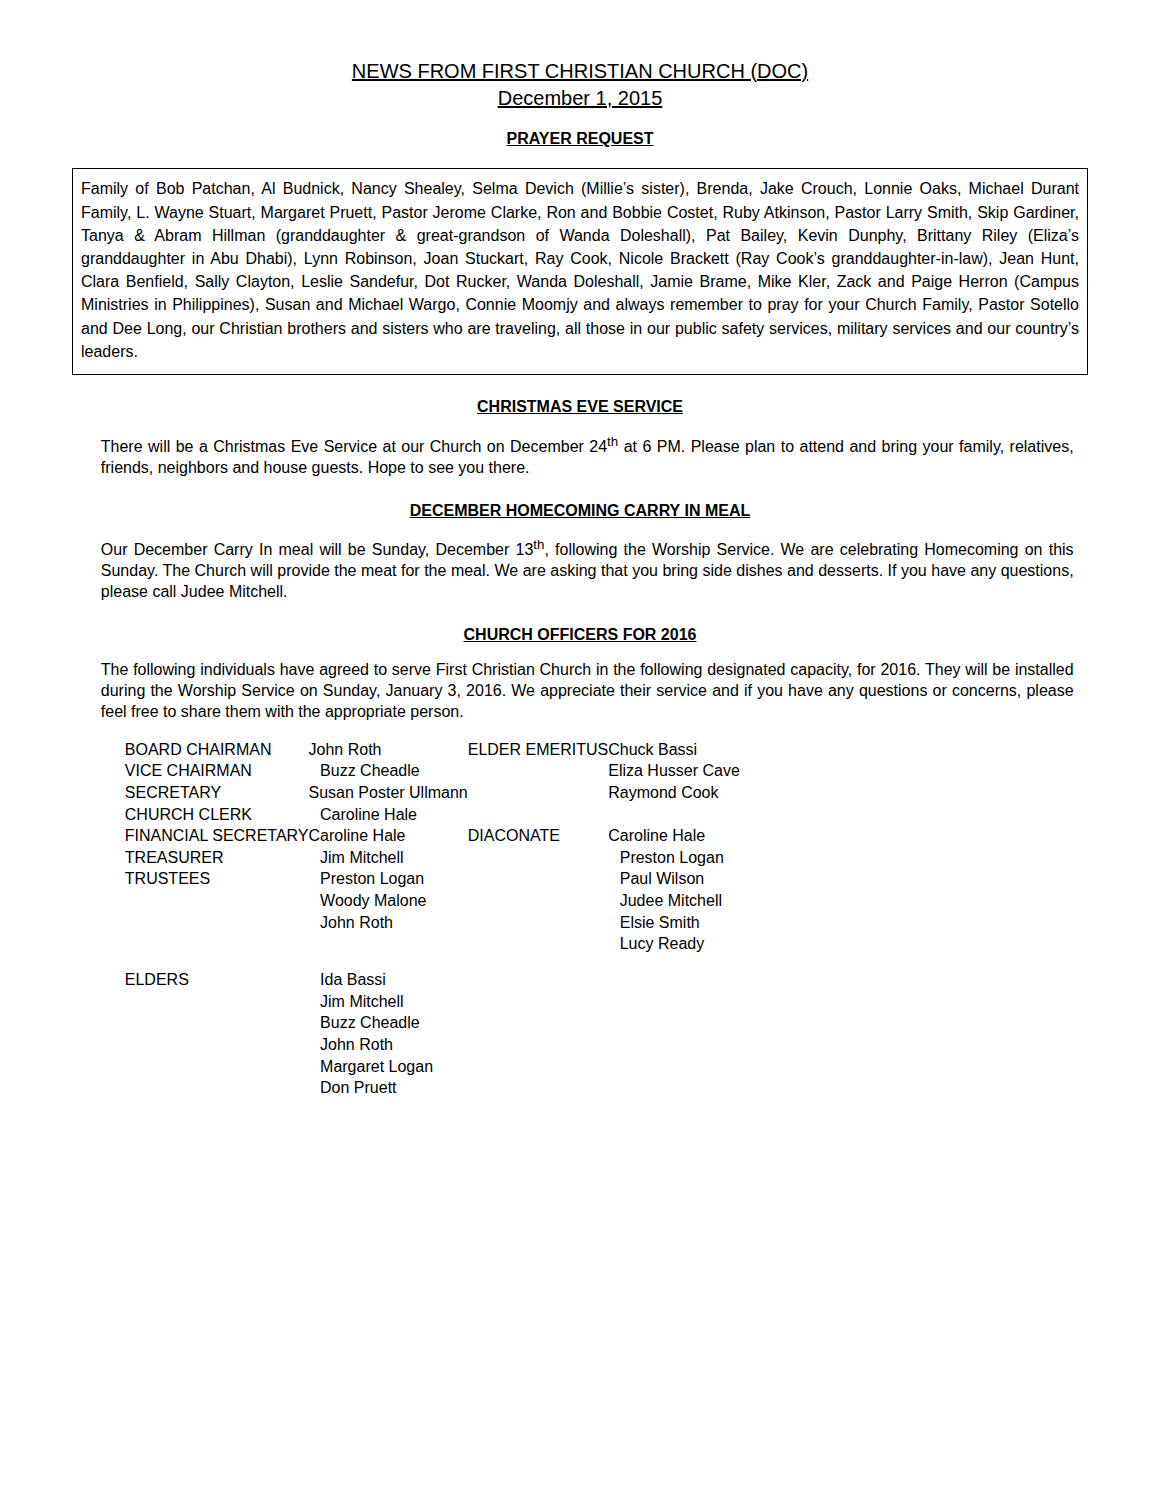NEWS FROM FIRST CHRISTIAN CHURCH (DOC)December 1, 2015
PRAYER REQUEST
Family of Bob Patchan, Al Budnick, Nancy Shealey, Selma Devich (Millie’s sister), Brenda, Jake Crouch, Lonnie Oaks, Michael Durant Family, L. Wayne Stuart, Margaret Pruett, Pastor Jerome Clarke, Ron and Bobbie Costet, Ruby Atkinson, Pastor Larry Smith, Skip Gardiner, Tanya & Abram Hillman (granddaughter & great-grandson of Wanda Doleshall), Pat Bailey, Kevin Dunphy, Brittany Riley (Eliza’s granddaughter in Abu Dhabi), Lynn Robinson, Joan Stuckart, Ray Cook, Nicole Brackett (Ray Cook’s granddaughter-in-law), Jean Hunt, Clara Benfield, Sally Clayton, Leslie Sandefur, Dot Rucker, Wanda Doleshall, Jamie Brame, Mike Kler, Zack and Paige Herron (Campus Ministries in Philippines), Susan and Michael Wargo, Connie Moomjy and always remember to pray for your Church Family, Pastor Sotello and Dee Long, our Christian brothers and sisters who are traveling, all those in our public safety services, military services and our country’s leaders.
CHRISTMAS EVE SERVICE
There will be a Christmas Eve Service at our Church on December 24th at 6 PM. Please plan to attend and bring your family, relatives, friends, neighbors and house guests. Hope to see you there.
DECEMBER HOMECOMING CARRY IN MEAL
Our December Carry In meal will be Sunday, December 13th, following the Worship Service. We are celebrating Homecoming on this Sunday. The Church will provide the meat for the meal. We are asking that you bring side dishes and desserts. If you have any questions, please call Judee Mitchell.
CHURCH OFFICERS FOR 2016
The following individuals have agreed to serve First Christian Church in the following designated capacity, for 2016. They will be installed during the Worship Service on Sunday, January 3, 2016. We appreciate their service and if you have any questions or concerns, please feel free to share them with the appropriate person.
| BOARD CHAIRMAN | John Roth | ELDER EMERITUS | Chuck Bassi |
| VICE CHAIRMAN | Buzz Cheadle | | Eliza Husser Cave |
| SECRETARY | Susan Poster Ullmann | | Raymond Cook |
| CHURCH CLERK | Caroline Hale | | |
| FINANCIAL SECRETARY | Caroline Hale | DIACONATE | Caroline Hale |
| TREASURER | Jim Mitchell | | Preston Logan |
| TRUSTEES | Preston Logan | | Paul Wilson |
| | Woody Malone | | Judee Mitchell |
| | John Roth | | Elsie Smith |
| | | | Lucy Ready |
| ELDERS | Ida Bassi | | |
| | Jim Mitchell | | |
| | Buzz Cheadle | | |
| | John Roth | | |
| | Margaret Logan | | |
| | Don Pruett | | |